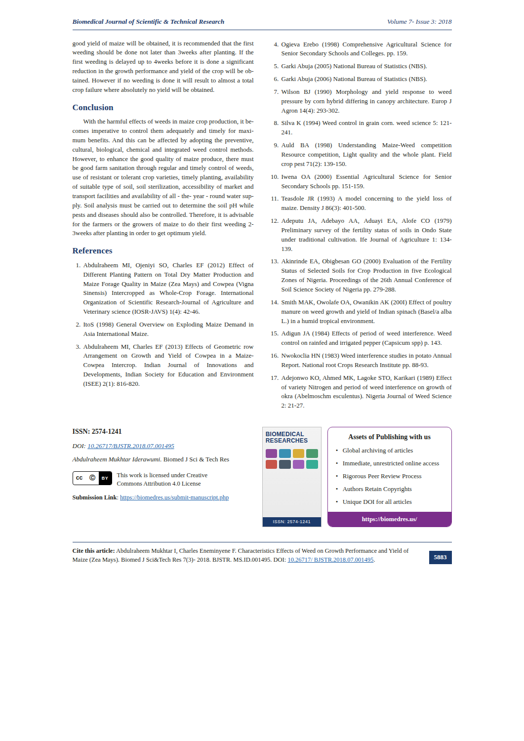Biomedical Journal of Scientific & Technical Research
Volume 7- Issue 3: 2018
good yield of maize will be obtained, it is recommended that the first weeding should be done not later than 3weeks after planting. If the first weeding is delayed up to 4weeks before it is done a significant reduction in the growth performance and yield of the crop will be obtained. However if no weeding is done it will result to almost a total crop failure where absolutely no yield will be obtained.
Conclusion
With the harmful effects of weeds in maize crop production, it becomes imperative to control them adequately and timely for maximum benefits. And this can be affected by adopting the preventive, cultural, biological, chemical and integrated weed control methods. However, to enhance the good quality of maize produce, there must be good farm sanitation through regular and timely control of weeds, use of resistant or tolerant crop varieties, timely planting, availability of suitable type of soil, soil sterilization, accessibility of market and transport facilities and availability of all - the- year - round water supply. Soil analysis must be carried out to determine the soil pH while pests and diseases should also be controlled. Therefore, it is advisable for the farmers or the growers of maize to do their first weeding 2-3weeks after planting in order to get optimum yield.
References
Abdulraheem MI, Ojeniyi SO, Charles EF (2012) Effect of Different Planting Pattern on Total Dry Matter Production and Maize Forage Quality in Maize (Zea Mays) and Cowpea (Vigna Sinensis) Intercropped as Whole-Crop Forage. International Organization of Scientific Research-Journal of Agriculture and Veterinary science (IOSR-JAVS) 1(4): 42-46.
ItoS (1998) General Overview on Exploding Maize Demand in Asia International Maize.
Abdulraheem MI, Charles EF (2013) Effects of Geometric row Arrangement on Growth and Yield of Cowpea in a Maize- Cowpea Intercrop. Indian Journal of Innovations and Developments, Indian Society for Education and Environment (ISEE) 2(1): 816-820.
Ogieva Erebo (1998) Comprehensive Agricultural Science for Senior Secondary Schools and Colleges. pp. 159.
Garki Abuja (2005) National Bureau of Statistics (NBS).
Garki Abuja (2006) National Bureau of Statistics (NBS).
Wilson BJ (1990) Morphology and yield response to weed pressure by corn hybrid differing in canopy architecture. Europ J Agron 14(4): 293-302.
Silva K (1994) Weed control in grain corn. weed science 5: 121-241.
Auld BA (1998) Understanding Maize-Weed competition Resource competition, Light quality and the whole plant. Field crop pest 71(2): 139-150.
Iwena OA (2000) Essential Agricultural Science for Senior Secondary Schools pp. 151-159.
Teasdole JR (1993) A model concerning to the yield loss of maize. Density J 86(3): 401-500.
Adeputu JA, Adebayo AA, Aduayi EA, Alofe CO (1979) Preliminary survey of the fertility status of soils in Ondo State under traditional cultivation. Ife Journal of Agriculture 1: 134-139.
Akinrinde EA, Obigbesan GO (2000) Evaluation of the Fertility Status of Selected Soils for Crop Production in five Ecological Zones of Nigeria. Proceedings of the 26th Annual Conference of Soil Science Society of Nigeria pp. 279-288.
Smith MAK, Owolafe OA, Owanikin AK (200I) Effect of poultry manure on weed growth and yield of Indian spinach (Basel/a alba L.) in a humid tropical environment.
Adigun JA (1984) Effects of period of weed interference. Weed control on rainfed and irrigated pepper (Capsicum spp) p. 143.
Nwokoclia HN (1983) Weed interference studies in potato Annual Report. National root Crops Research Institute pp. 88-93.
Adejonwo KO, Ahmed MK, Lagoke STO, Karikari (1989) Effect of variety Nitrogen and period of weed interference on growth of okra (Abelmoschm esculentus). Nigeria Journal of Weed Science 2: 21-27.
ISSN: 2574-1241
DOI: 10.26717/BJSTR.2018.07.001495
Abdulraheem Mukhtar Iderawumi. Biomed J Sci & Tech Res
cc Ⓒ BY This work is licensed under Creative
Commons Attribution 4.0 License
Submission Link: https://biomedres.us/submit-manuscript.php
BIOMEDICAL RESEARCHES
ISSN: 2574-1241
Assets of Publishing with us
Global archiving of articles
Immediate, unrestricted online access
Rigorous Peer Review Process
Authors Retain Copyrights
Unique DOI for all articles
https://biomedres.us/
Cite this article: Abdulraheem Mukhtar I, Charles Eneminyene F. Characteristics Effects of Weed on Growth Performance and Yield of Maize (Zea Mays). Biomed J Sci&Tech Res 7(3)- 2018. BJSTR. MS.ID.001495. DOI: 10.26717/ BJSTR.2018.07.001495.
5883